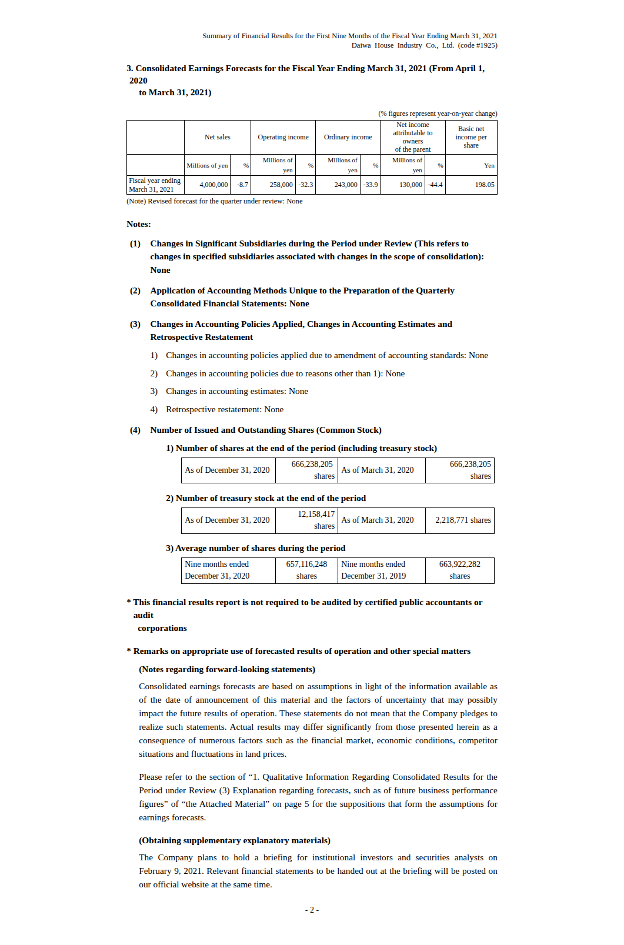Summary of Financial Results for the First Nine Months of the Fiscal Year Ending March 31, 2021
Daiwa House Industry Co., Ltd. (code #1925)
3. Consolidated Earnings Forecasts for the Fiscal Year Ending March 31, 2021 (From April 1, 2020 to March 31, 2021)
(% figures represent year-on-year change)
| | Net sales | Operating income | Ordinary income | Net income attributable to owners of the parent | Basic net income per share |
| --- | --- | --- | --- | --- | --- |
| | Millions of yen | % | Millions of yen | % | Millions of yen | % | Millions of yen | % | Yen |
| Fiscal year ending March 31, 2021 | 4,000,000 | -8.7 | 258,000 | -32.3 | 243,000 | -33.9 | 130,000 | -44.4 | 198.05 |
(Note) Revised forecast for the quarter under review: None
Notes:
(1) Changes in Significant Subsidiaries during the Period under Review (This refers to changes in specified subsidiaries associated with changes in the scope of consolidation): None
(2) Application of Accounting Methods Unique to the Preparation of the Quarterly Consolidated Financial Statements: None
(3) Changes in Accounting Policies Applied, Changes in Accounting Estimates and Retrospective Restatement
1) Changes in accounting policies applied due to amendment of accounting standards: None
2) Changes in accounting policies due to reasons other than 1): None
3) Changes in accounting estimates: None
4) Retrospective restatement: None
(4) Number of Issued and Outstanding Shares (Common Stock)
1) Number of shares at the end of the period (including treasury stock)
| As of December 31, 2020 | 666,238,205 shares | As of March 31, 2020 | 666,238,205 shares |
2) Number of treasury stock at the end of the period
| As of December 31, 2020 | 12,158,417 shares | As of March 31, 2020 | 2,218,771 shares |
3) Average number of shares during the period
| Nine months ended December 31, 2020 | 657,116,248 shares | Nine months ended December 31, 2019 | 663,922,282 shares |
* This financial results report is not required to be audited by certified public accountants or audit
corporations
* Remarks on appropriate use of forecasted results of operation and other special matters
(Notes regarding forward-looking statements)
Consolidated earnings forecasts are based on assumptions in light of the information available as of the date of announcement of this material and the factors of uncertainty that may possibly impact the future results of operation. These statements do not mean that the Company pledges to realize such statements. Actual results may differ significantly from those presented herein as a consequence of numerous factors such as the financial market, economic conditions, competitor situations and fluctuations in land prices.
Please refer to the section of “1. Qualitative Information Regarding Consolidated Results for the Period under Review (3) Explanation regarding forecasts, such as of future business performance figures” of “the Attached Material” on page 5 for the suppositions that form the assumptions for earnings forecasts.
(Obtaining supplementary explanatory materials)
The Company plans to hold a briefing for institutional investors and securities analysts on February 9, 2021. Relevant financial statements to be handed out at the briefing will be posted on our official website at the same time.
- 2 -